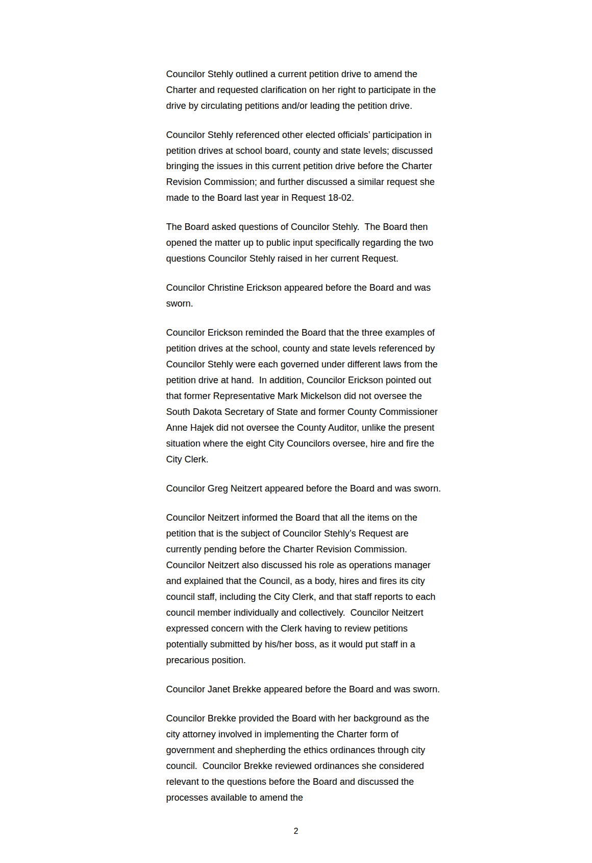Councilor Stehly outlined a current petition drive to amend the Charter and requested clarification on her right to participate in the drive by circulating petitions and/or leading the petition drive.
Councilor Stehly referenced other elected officials’ participation in petition drives at school board, county and state levels; discussed bringing the issues in this current petition drive before the Charter Revision Commission; and further discussed a similar request she made to the Board last year in Request 18-02.
The Board asked questions of Councilor Stehly. The Board then opened the matter up to public input specifically regarding the two questions Councilor Stehly raised in her current Request.
Councilor Christine Erickson appeared before the Board and was sworn.
Councilor Erickson reminded the Board that the three examples of petition drives at the school, county and state levels referenced by Councilor Stehly were each governed under different laws from the petition drive at hand. In addition, Councilor Erickson pointed out that former Representative Mark Mickelson did not oversee the South Dakota Secretary of State and former County Commissioner Anne Hajek did not oversee the County Auditor, unlike the present situation where the eight City Councilors oversee, hire and fire the City Clerk.
Councilor Greg Neitzert appeared before the Board and was sworn.
Councilor Neitzert informed the Board that all the items on the petition that is the subject of Councilor Stehly’s Request are currently pending before the Charter Revision Commission. Councilor Neitzert also discussed his role as operations manager and explained that the Council, as a body, hires and fires its city council staff, including the City Clerk, and that staff reports to each council member individually and collectively. Councilor Neitzert expressed concern with the Clerk having to review petitions potentially submitted by his/her boss, as it would put staff in a precarious position.
Councilor Janet Brekke appeared before the Board and was sworn.
Councilor Brekke provided the Board with her background as the city attorney involved in implementing the Charter form of government and shepherding the ethics ordinances through city council. Councilor Brekke reviewed ordinances she considered relevant to the questions before the Board and discussed the processes available to amend the
2